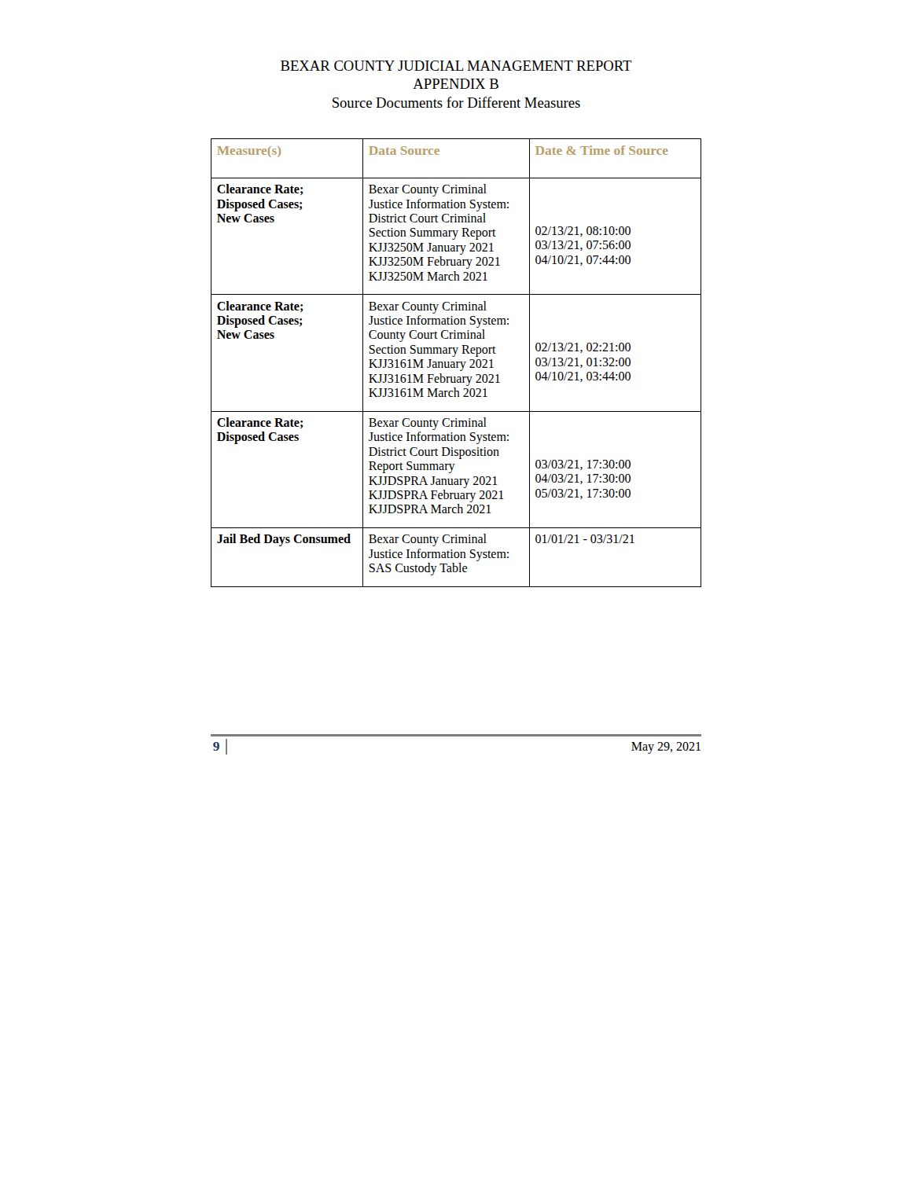BEXAR COUNTY JUDICIAL MANAGEMENT REPORT APPENDIX B Source Documents for Different Measures
| Measure(s) | Data Source | Date & Time of Source |
| --- | --- | --- |
| Clearance Rate; Disposed Cases; New Cases | Bexar County Criminal Justice Information System: District Court Criminal Section Summary Report KJJ3250M January 2021 KJJ3250M February 2021 KJJ3250M March 2021 | 02/13/21, 08:10:00 03/13/21, 07:56:00 04/10/21, 07:44:00 |
| Clearance Rate; Disposed Cases; New Cases | Bexar County Criminal Justice Information System: County Court Criminal Section Summary Report KJJ3161M January 2021 KJJ3161M February 2021 KJJ3161M March 2021 | 02/13/21, 02:21:00 03/13/21, 01:32:00 04/10/21, 03:44:00 |
| Clearance Rate; Disposed Cases | Bexar County Criminal Justice Information System: District Court Disposition Report Summary KJJDSPRA January 2021 KJJDSPRA February 2021 KJJDSPRA March 2021 | 03/03/21, 17:30:00 04/03/21, 17:30:00 05/03/21, 17:30:00 |
| Jail Bed Days Consumed | Bexar County Criminal Justice Information System: SAS Custody Table | 01/01/21 - 03/31/21 |
9 May 29, 2021